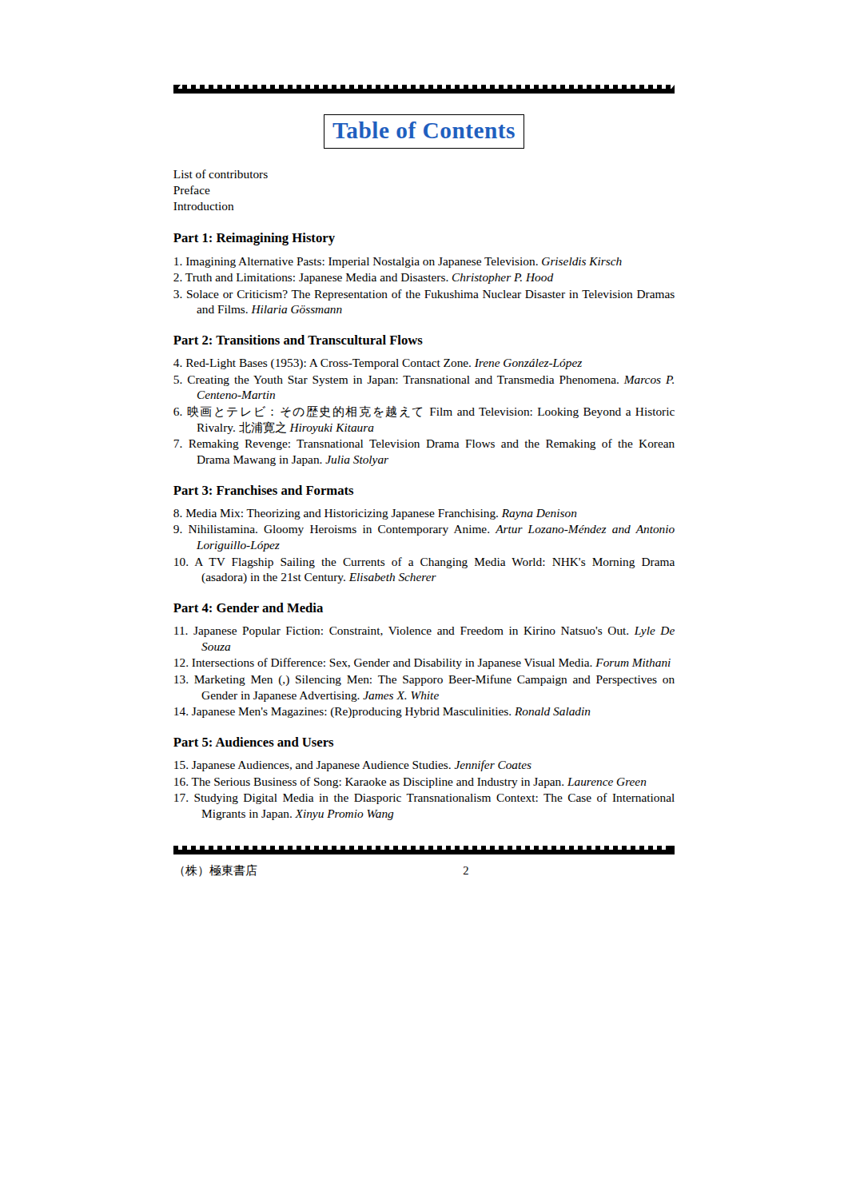Table of Contents
List of contributors
Preface
Introduction
Part 1: Reimagining History
1. Imagining Alternative Pasts: Imperial Nostalgia on Japanese Television. Griseldis Kirsch
2. Truth and Limitations: Japanese Media and Disasters. Christopher P. Hood
3. Solace or Criticism? The Representation of the Fukushima Nuclear Disaster in Television Dramas and Films. Hilaria Gössmann
Part 2: Transitions and Transcultural Flows
4. Red-Light Bases (1953): A Cross-Temporal Contact Zone. Irene González-López
5. Creating the Youth Star System in Japan: Transnational and Transmedia Phenomena. Marcos P. Centeno-Martin
6. 映画とテレビ：その歴史的相克を越えて Film and Television: Looking Beyond a Historic Rivalry. 北浦寛之 Hiroyuki Kitaura
7. Remaking Revenge: Transnational Television Drama Flows and the Remaking of the Korean Drama Mawang in Japan. Julia Stolyar
Part 3: Franchises and Formats
8. Media Mix: Theorizing and Historicizing Japanese Franchising. Rayna Denison
9. Nihilistamina. Gloomy Heroisms in Contemporary Anime. Artur Lozano-Méndez and Antonio Loriguillo-López
10. A TV Flagship Sailing the Currents of a Changing Media World: NHK's Morning Drama (asadora) in the 21st Century. Elisabeth Scherer
Part 4: Gender and Media
11. Japanese Popular Fiction: Constraint, Violence and Freedom in Kirino Natsuo's Out. Lyle De Souza
12. Intersections of Difference: Sex, Gender and Disability in Japanese Visual Media. Forum Mithani
13. Marketing Men (,) Silencing Men: The Sapporo Beer-Mifune Campaign and Perspectives on Gender in Japanese Advertising. James X. White
14. Japanese Men's Magazines: (Re)producing Hybrid Masculinities. Ronald Saladin
Part 5: Audiences and Users
15. Japanese Audiences, and Japanese Audience Studies. Jennifer Coates
16. The Serious Business of Song: Karaoke as Discipline and Industry in Japan. Laurence Green
17. Studying Digital Media in the Diasporic Transnationalism Context: The Case of International Migrants in Japan. Xinyu Promio Wang
（株）極東書店
2